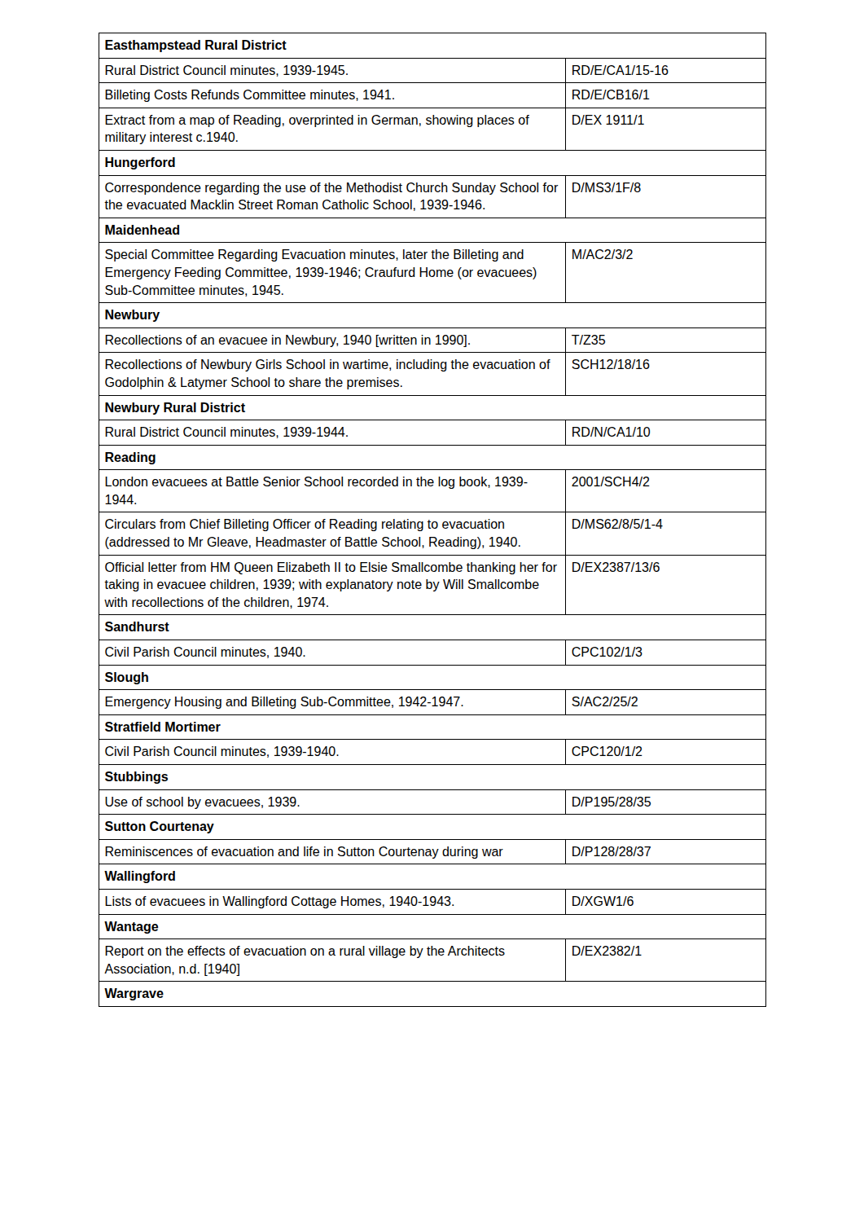| Easthampstead Rural District |
| Rural District Council minutes, 1939-1945. | RD/E/CA1/15-16 |
| Billeting Costs Refunds Committee minutes, 1941. | RD/E/CB16/1 |
| Extract from a map of Reading, overprinted in German, showing places of military interest c.1940. | D/EX 1911/1 |
| Hungerford |
| Correspondence regarding the use of the Methodist Church Sunday School for the evacuated Macklin Street Roman Catholic School, 1939-1946. | D/MS3/1F/8 |
| Maidenhead |
| Special Committee Regarding Evacuation minutes, later the Billeting and Emergency Feeding Committee, 1939-1946; Craufurd Home (or evacuees) Sub-Committee minutes, 1945. | M/AC2/3/2 |
| Newbury |
| Recollections of an evacuee in Newbury, 1940 [written in 1990]. | T/Z35 |
| Recollections of Newbury Girls School in wartime, including the evacuation of Godolphin & Latymer School to share the premises. | SCH12/18/16 |
| Newbury Rural District |
| Rural District Council minutes, 1939-1944. | RD/N/CA1/10 |
| Reading |
| London evacuees at Battle Senior School recorded in the log book, 1939-1944. | 2001/SCH4/2 |
| Circulars from Chief Billeting Officer of Reading relating to evacuation (addressed to Mr Gleave, Headmaster of Battle School, Reading), 1940. | D/MS62/8/5/1-4 |
| Official letter from HM Queen Elizabeth II to Elsie Smallcombe thanking her for taking in evacuee children, 1939; with explanatory note by Will Smallcombe with recollections of the children, 1974. | D/EX2387/13/6 |
| Sandhurst |
| Civil Parish Council minutes, 1940. | CPC102/1/3 |
| Slough |
| Emergency Housing and Billeting Sub-Committee, 1942-1947. | S/AC2/25/2 |
| Stratfield Mortimer |
| Civil Parish Council minutes, 1939-1940. | CPC120/1/2 |
| Stubbings |
| Use of school by evacuees, 1939. | D/P195/28/35 |
| Sutton Courtenay |
| Reminiscences of evacuation and life in Sutton Courtenay during war | D/P128/28/37 |
| Wallingford |
| Lists of evacuees in Wallingford Cottage Homes, 1940-1943. | D/XGW1/6 |
| Wantage |
| Report on the effects of evacuation on a rural village by the Architects Association, n.d. [1940] | D/EX2382/1 |
| Wargrave |